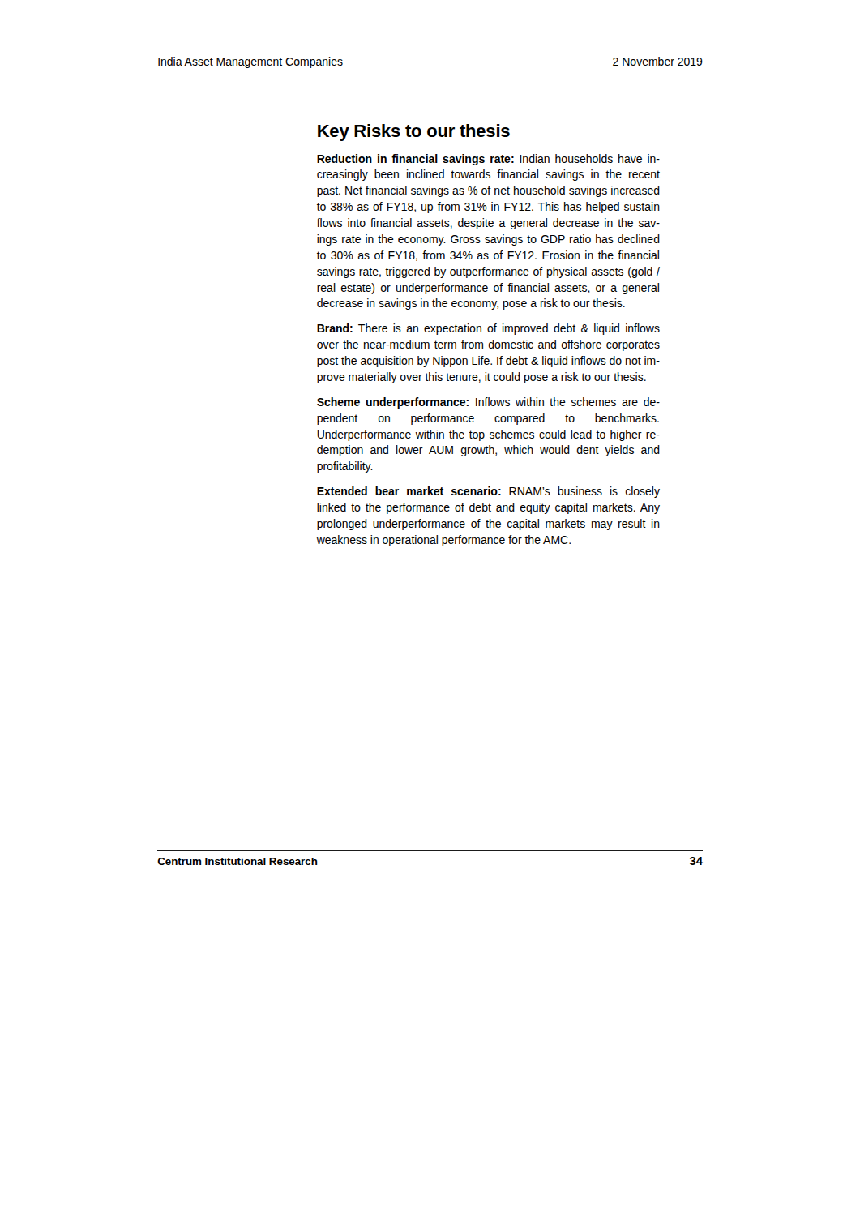India Asset Management Companies
2 November 2019
Key Risks to our thesis
Reduction in financial savings rate: Indian households have increasingly been inclined towards financial savings in the recent past. Net financial savings as % of net household savings increased to 38% as of FY18, up from 31% in FY12. This has helped sustain flows into financial assets, despite a general decrease in the savings rate in the economy. Gross savings to GDP ratio has declined to 30% as of FY18, from 34% as of FY12. Erosion in the financial savings rate, triggered by outperformance of physical assets (gold / real estate) or underperformance of financial assets, or a general decrease in savings in the economy, pose a risk to our thesis.
Brand: There is an expectation of improved debt & liquid inflows over the near-medium term from domestic and offshore corporates post the acquisition by Nippon Life. If debt & liquid inflows do not improve materially over this tenure, it could pose a risk to our thesis.
Scheme underperformance: Inflows within the schemes are dependent on performance compared to benchmarks. Underperformance within the top schemes could lead to higher redemption and lower AUM growth, which would dent yields and profitability.
Extended bear market scenario: RNAM’s business is closely linked to the performance of debt and equity capital markets. Any prolonged underperformance of the capital markets may result in weakness in operational performance for the AMC.
Centrum Institutional Research
34